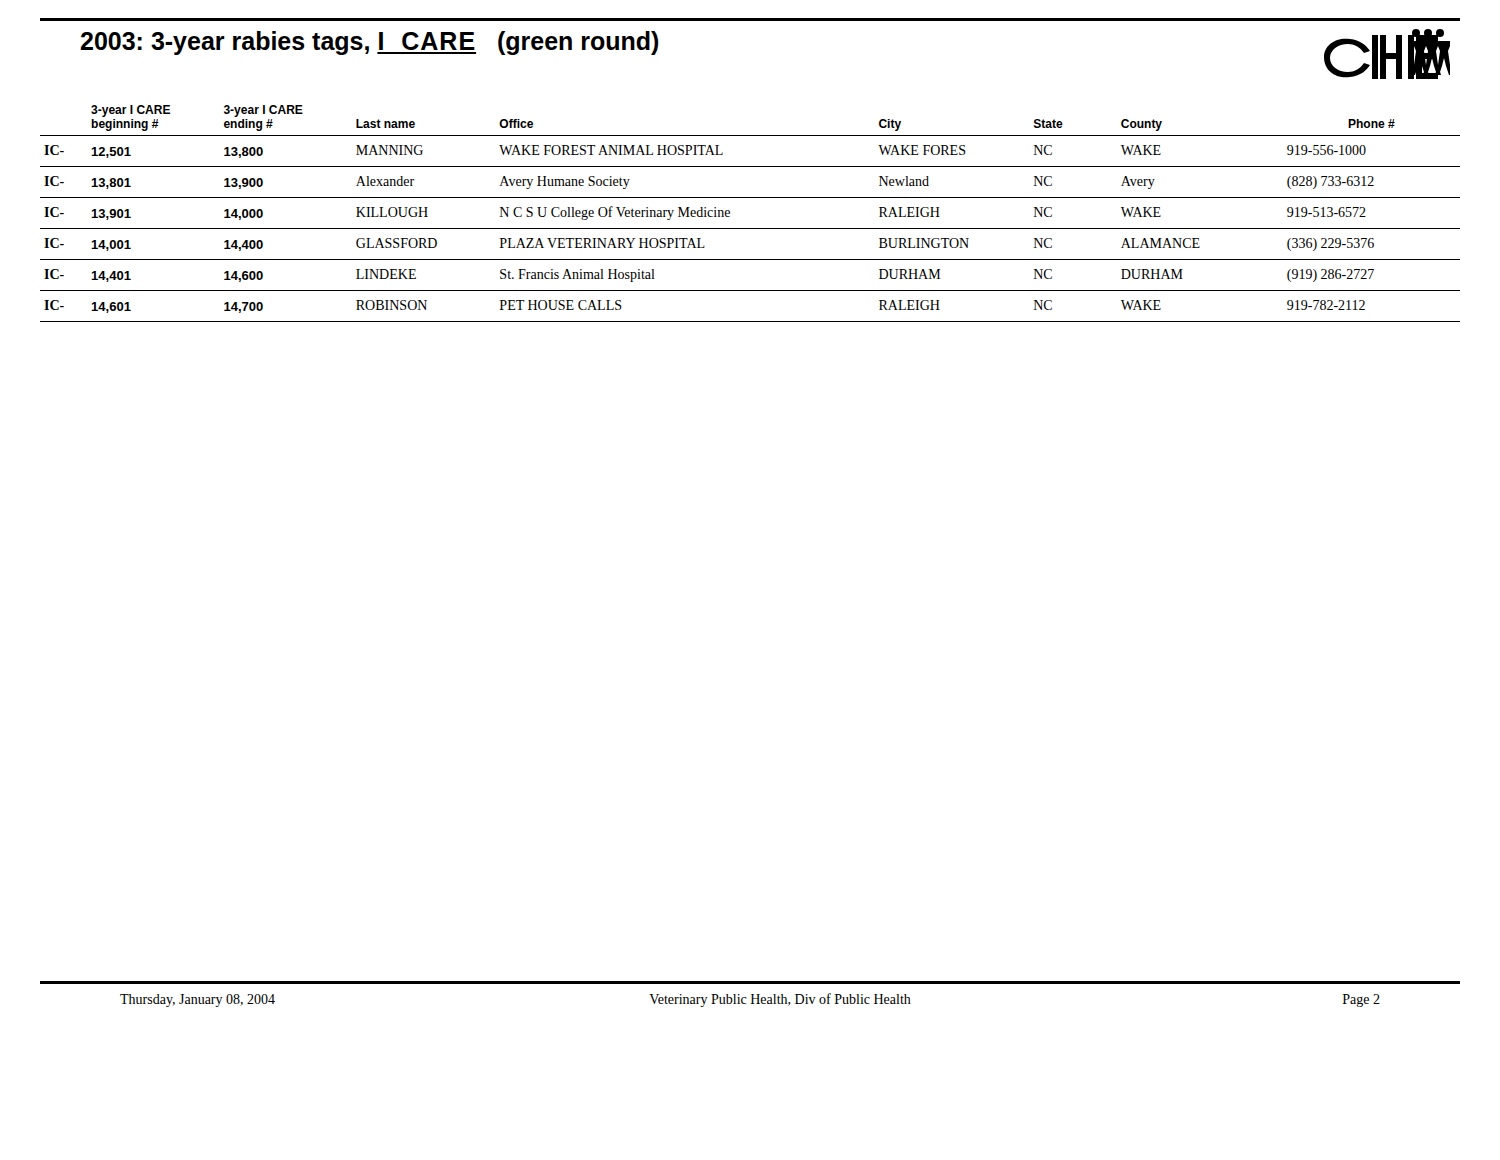2003: 3-year rabies tags, I CARE (green round)
| | 3-year I CARE beginning # | 3-year I CARE ending # | Last name | Office | City | State | County | Phone # |
| --- | --- | --- | --- | --- | --- | --- | --- | --- |
| IC- | 12,501 | 13,800 | MANNING | WAKE FOREST ANIMAL HOSPITAL | WAKE FORES | NC | WAKE | 919-556-1000 |
| IC- | 13,801 | 13,900 | Alexander | Avery Humane Society | Newland | NC | Avery | (828) 733-6312 |
| IC- | 13,901 | 14,000 | KILLOUGH | N C S U College Of Veterinary Medicine | RALEIGH | NC | WAKE | 919-513-6572 |
| IC- | 14,001 | 14,400 | GLASSFORD | PLAZA VETERINARY HOSPITAL | BURLINGTON | NC | ALAMANCE | (336) 229-5376 |
| IC- | 14,401 | 14,600 | LINDEKE | St. Francis Animal Hospital | DURHAM | NC | DURHAM | (919) 286-2727 |
| IC- | 14,601 | 14,700 | ROBINSON | PET HOUSE CALLS | RALEIGH | NC | WAKE | 919-782-2112 |
Thursday, January 08, 2004
Veterinary Public Health, Div of Public Health
Page 2